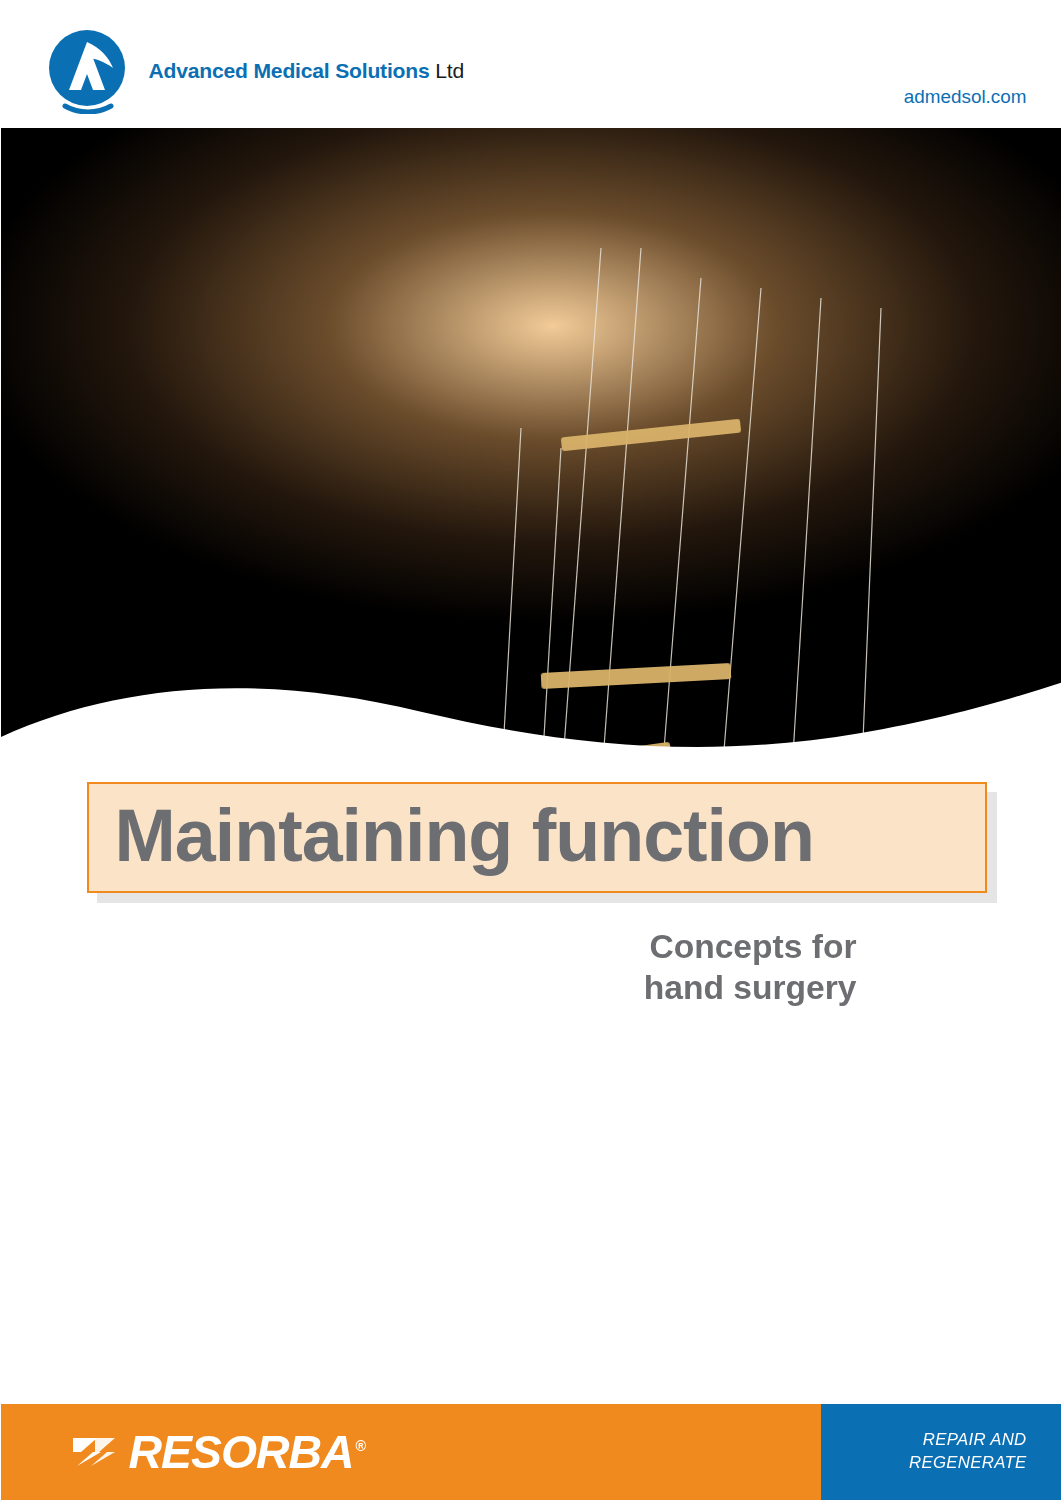Advanced Medical Solutions Ltd
admedsol.com
Maintaining function
Concepts for
hand surgery
RESORBA®
REPAIR AND
REGENERATE